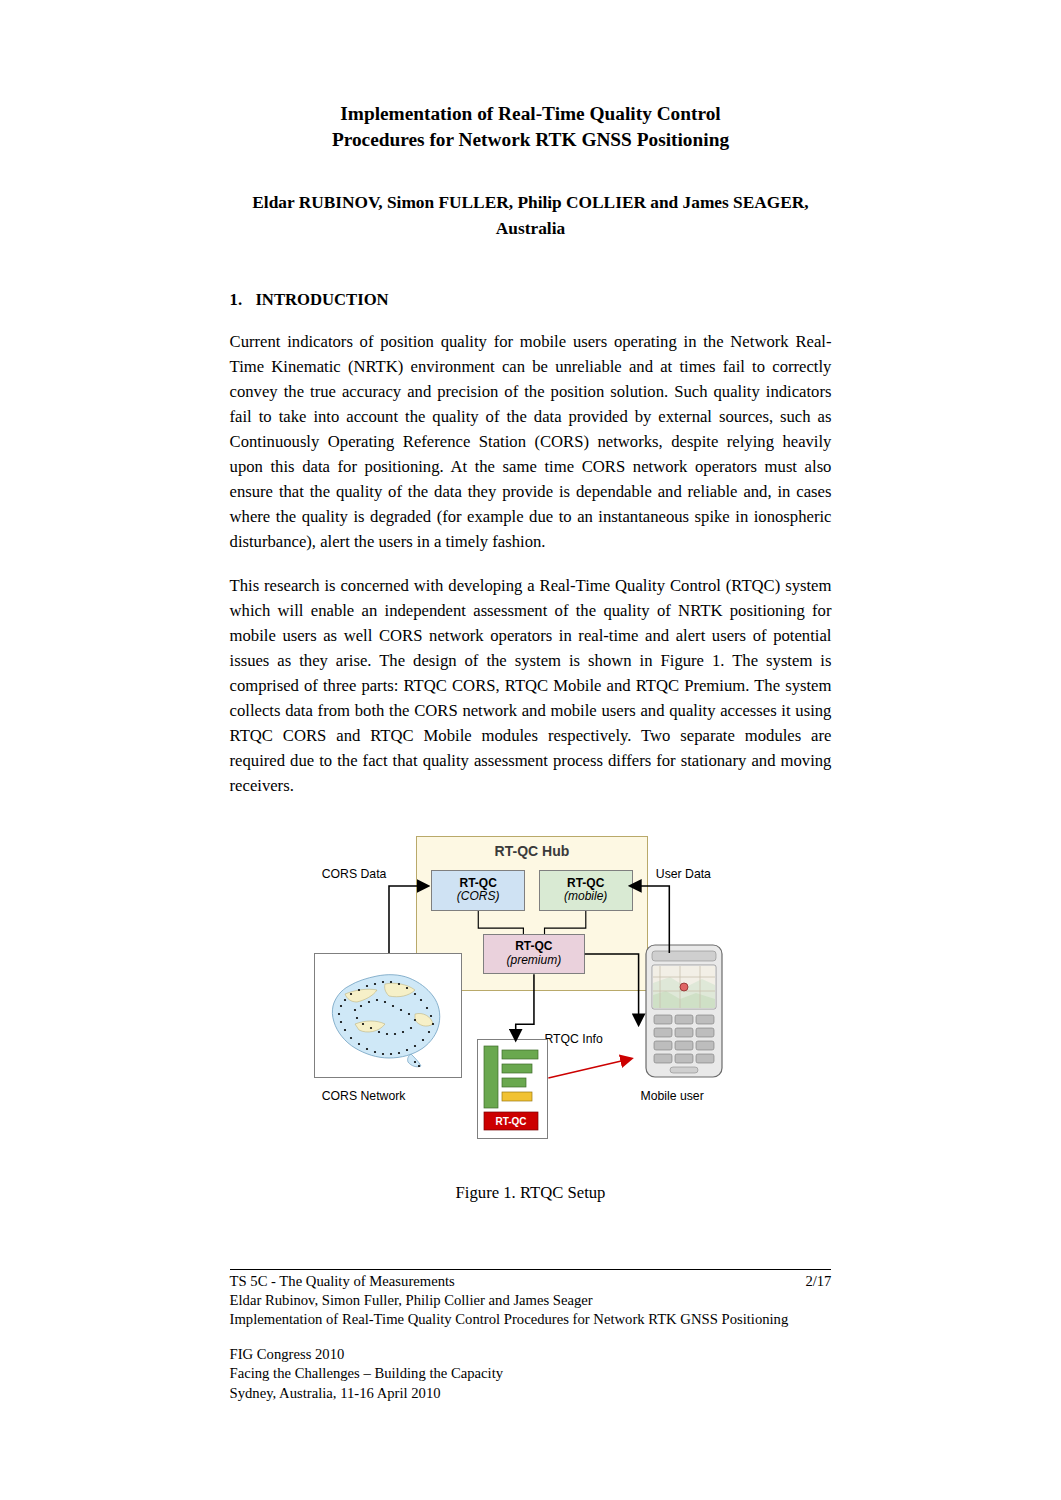Implementation of Real-Time Quality Control
Procedures for Network RTK GNSS Positioning
Eldar RUBINOV, Simon FULLER, Philip COLLIER and James SEAGER, Australia
1. INTRODUCTION
Current indicators of position quality for mobile users operating in the Network Real-Time Kinematic (NRTK) environment can be unreliable and at times fail to correctly convey the true accuracy and precision of the position solution. Such quality indicators fail to take into account the quality of the data provided by external sources, such as Continuously Operating Reference Station (CORS) networks, despite relying heavily upon this data for positioning. At the same time CORS network operators must also ensure that the quality of the data they provide is dependable and reliable and, in cases where the quality is degraded (for example due to an instantaneous spike in ionospheric disturbance), alert the users in a timely fashion.
This research is concerned with developing a Real-Time Quality Control (RTQC) system which will enable an independent assessment of the quality of NRTK positioning for mobile users as well CORS network operators in real-time and alert users of potential issues as they arise. The design of the system is shown in Figure 1. The system is comprised of three parts: RTQC CORS, RTQC Mobile and RTQC Premium. The system collects data from both the CORS network and mobile users and quality accesses it using RTQC CORS and RTQC Mobile modules respectively. Two separate modules are required due to the fact that quality assessment process differs for stationary and moving receivers.
RT-QC Hub
RT-QC(CORS)
RT-QC(mobile)
RT-QC(premium)
CORS Data
User Data
RTQC Info
CORS Network
Mobile user
RT-QC
Figure 1. RTQC Setup
TS 5C - The Quality of Measurements
2/17
Eldar Rubinov, Simon Fuller, Philip Collier and James Seager
Implementation of Real-Time Quality Control Procedures for Network RTK GNSS Positioning
FIG Congress 2010
Facing the Challenges – Building the Capacity
Sydney, Australia, 11-16 April 2010